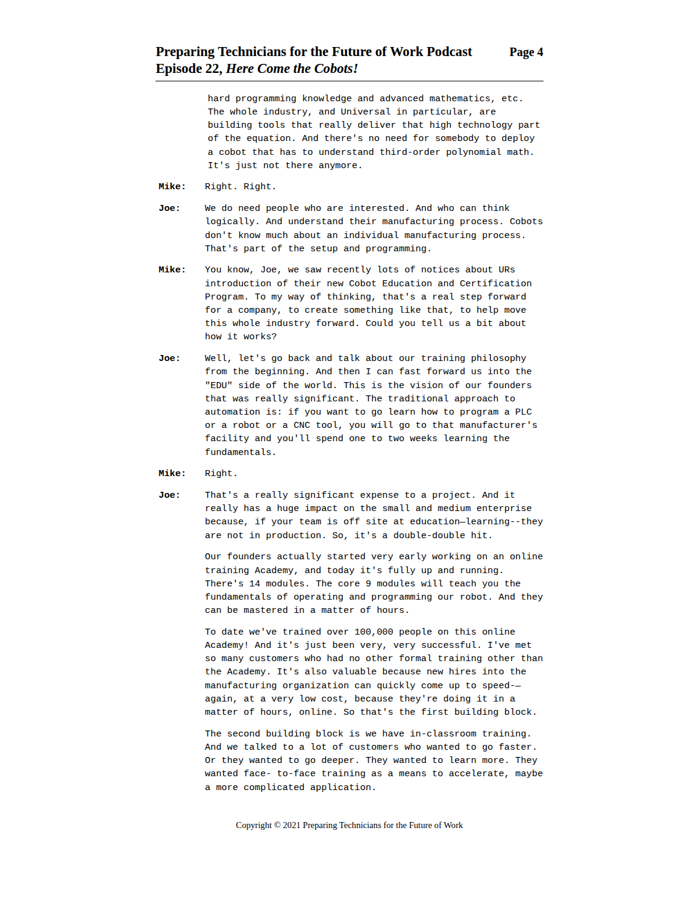Preparing Technicians for the Future of Work Podcast
Episode 22, Here Come the Cobots!
Page 4
hard programming knowledge and advanced mathematics, etc. The whole industry, and Universal in particular, are building tools that really deliver that high technology part of the equation. And there's no need for somebody to deploy a cobot that has to understand third-order polynomial math. It's just not there anymore.
Mike:
Right. Right.
Joe:
We do need people who are interested. And who can think logically. And understand their manufacturing process. Cobots don't know much about an individual manufacturing process. That's part of the setup and programming.
Mike:
You know, Joe, we saw recently lots of notices about URs introduction of their new Cobot Education and Certification Program. To my way of thinking, that's a real step forward for a company, to create something like that, to help move this whole industry forward. Could you tell us a bit about how it works?
Joe:
Well, let's go back and talk about our training philosophy from the beginning. And then I can fast forward us into the "EDU" side of the world. This is the vision of our founders that was really significant. The traditional approach to automation is: if you want to go learn how to program a PLC or a robot or a CNC tool, you will go to that manufacturer's facility and you'll spend one to two weeks learning the fundamentals.
Mike:
Right.
Joe:
That's a really significant expense to a project. And it really has a huge impact on the small and medium enterprise because, if your team is off site at education—learning--they are not in production. So, it's a double-double hit.
Our founders actually started very early working on an online training Academy, and today it's fully up and running. There's 14 modules. The core 9 modules will teach you the fundamentals of operating and programming our robot. And they can be mastered in a matter of hours.
To date we've trained over 100,000 people on this online Academy! And it's just been very, very successful. I've met so many customers who had no other formal training other than the Academy. It's also valuable because new hires into the manufacturing organization can quickly come up to speed-—again, at a very low cost, because they're doing it in a matter of hours, online. So that's the first building block.
The second building block is we have in-classroom training. And we talked to a lot of customers who wanted to go faster. Or they wanted to go deeper. They wanted to learn more. They wanted face- to-face training as a means to accelerate, maybe a more complicated application.
Copyright © 2021 Preparing Technicians for the Future of Work